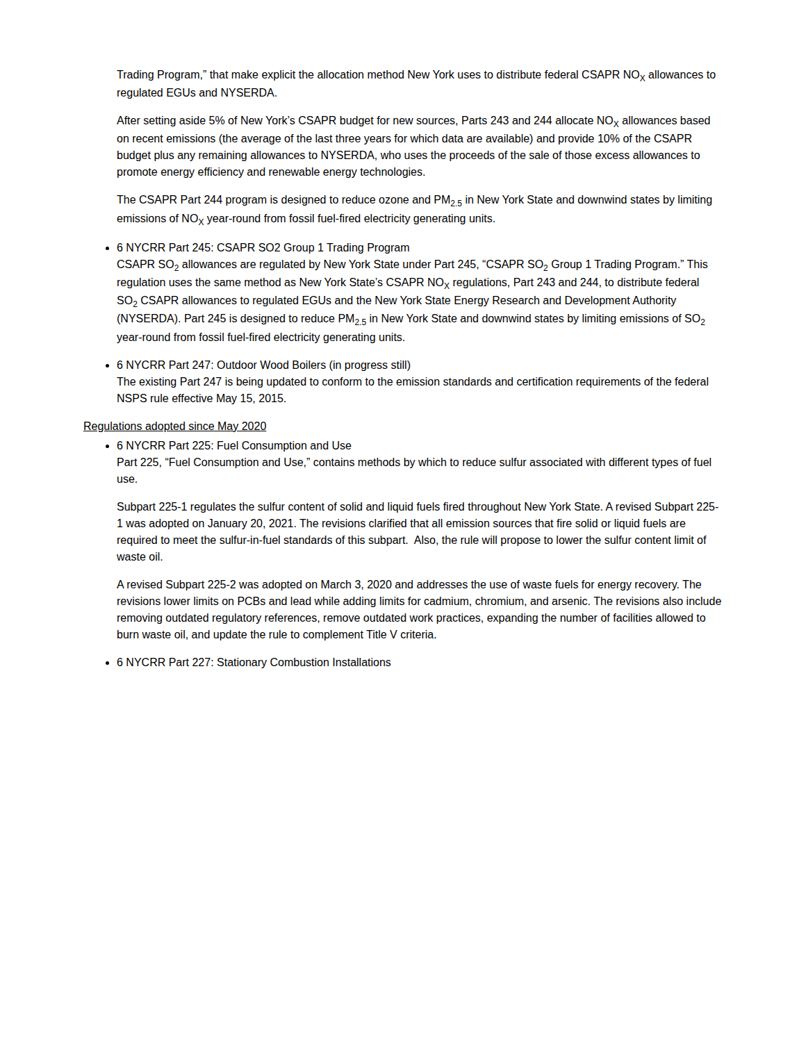Trading Program,” that make explicit the allocation method New York uses to distribute federal CSAPR NOX allowances to regulated EGUs and NYSERDA.
After setting aside 5% of New York’s CSAPR budget for new sources, Parts 243 and 244 allocate NOX allowances based on recent emissions (the average of the last three years for which data are available) and provide 10% of the CSAPR budget plus any remaining allowances to NYSERDA, who uses the proceeds of the sale of those excess allowances to promote energy efficiency and renewable energy technologies.
The CSAPR Part 244 program is designed to reduce ozone and PM2.5 in New York State and downwind states by limiting emissions of NOX year-round from fossil fuel-fired electricity generating units.
6 NYCRR Part 245: CSAPR SO2 Group 1 Trading Program
CSAPR SO2 allowances are regulated by New York State under Part 245, “CSAPR SO2 Group 1 Trading Program.” This regulation uses the same method as New York State’s CSAPR NOX regulations, Part 243 and 244, to distribute federal SO2 CSAPR allowances to regulated EGUs and the New York State Energy Research and Development Authority (NYSERDA). Part 245 is designed to reduce PM2.5 in New York State and downwind states by limiting emissions of SO2 year-round from fossil fuel-fired electricity generating units.
6 NYCRR Part 247: Outdoor Wood Boilers (in progress still)
The existing Part 247 is being updated to conform to the emission standards and certification requirements of the federal NSPS rule effective May 15, 2015.
Regulations adopted since May 2020
6 NYCRR Part 225: Fuel Consumption and Use
Part 225, “Fuel Consumption and Use,” contains methods by which to reduce sulfur associated with different types of fuel use.
Subpart 225-1 regulates the sulfur content of solid and liquid fuels fired throughout New York State. A revised Subpart 225-1 was adopted on January 20, 2021. The revisions clarified that all emission sources that fire solid or liquid fuels are required to meet the sulfur-in-fuel standards of this subpart. Also, the rule will propose to lower the sulfur content limit of waste oil.
A revised Subpart 225-2 was adopted on March 3, 2020 and addresses the use of waste fuels for energy recovery. The revisions lower limits on PCBs and lead while adding limits for cadmium, chromium, and arsenic. The revisions also include removing outdated regulatory references, remove outdated work practices, expanding the number of facilities allowed to burn waste oil, and update the rule to complement Title V criteria.
6 NYCRR Part 227: Stationary Combustion Installations